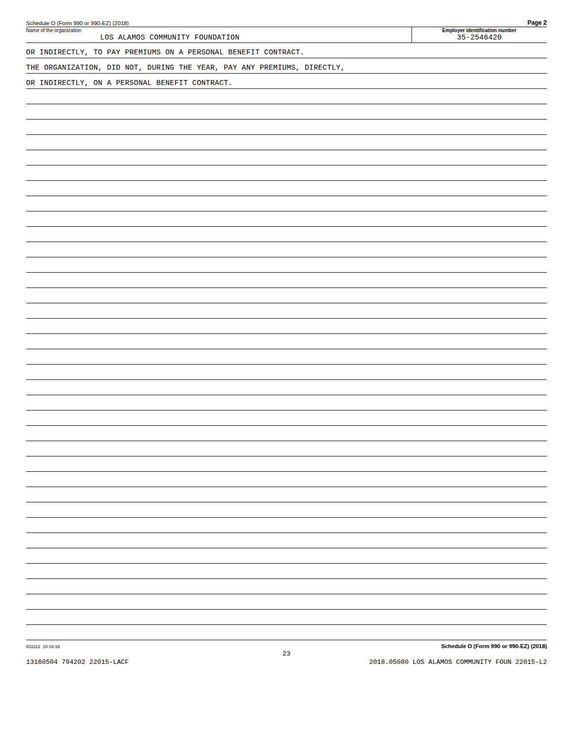Schedule O (Form 990 or 990-EZ) (2018)
Page 2
| Name of the organization LOS ALAMOS COMMUNITY FOUNDATION | Employer identification number 35-2546420 |
OR INDIRECTLY, TO PAY PREMIUMS ON A PERSONAL BENEFIT CONTRACT.
THE ORGANIZATION, DID NOT, DURING THE YEAR, PAY ANY PREMIUMS, DIRECTLY,
OR INDIRECTLY, ON A PERSONAL BENEFIT CONTRACT.
832212 10-10-18
Schedule O (Form 990 or 990-EZ) (2018)
23
13160504 794202 22015-LACF
2018.05080 LOS ALAMOS COMMUNITY FOUN 22015-L2